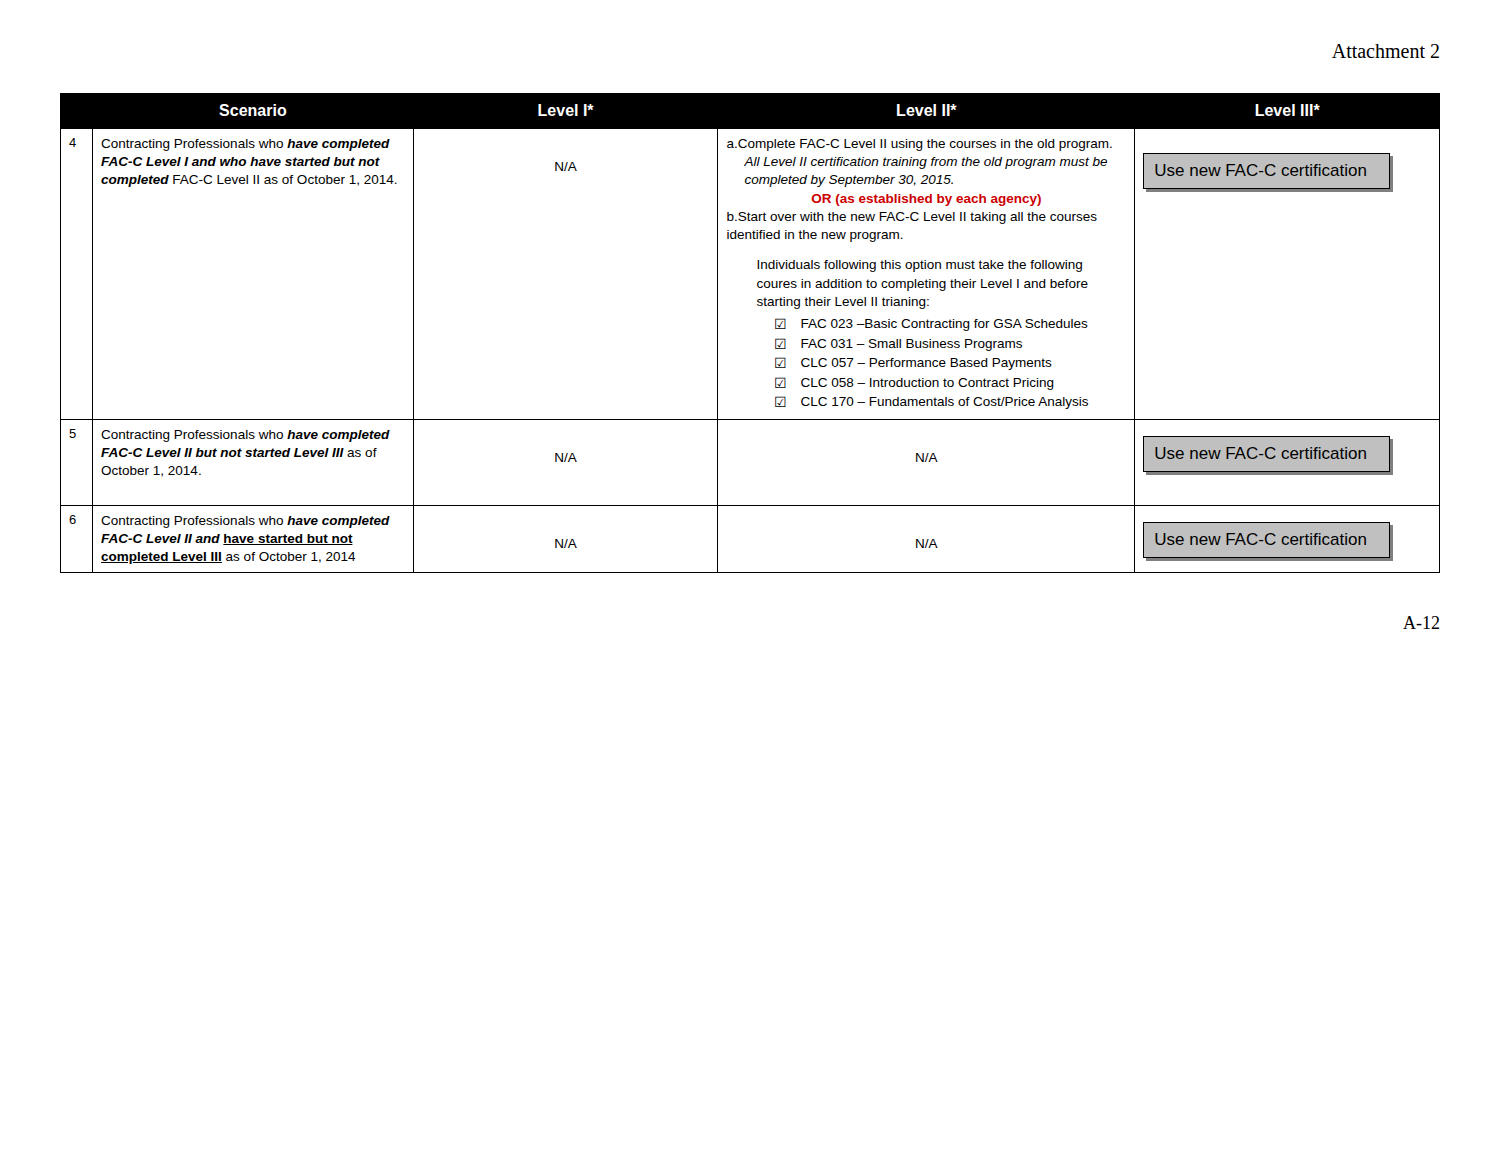Attachment 2
| | Scenario | Level I* | Level II* | Level III* |
| --- | --- | --- | --- | --- |
| 4 | Contracting Professionals who have completed FAC-C Level I and who have started but not completed FAC-C Level II as of October 1, 2014. | N/A | a. Complete FAC-C Level II using the courses in the old program. All Level II certification training from the old program must be completed by September 30, 2015. OR (as established by each agency) b. Start over with the new FAC-C Level II taking all the courses identified in the new program. Individuals following this option must take the following coures in addition to completing their Level I and before starting their Level II trianing: FAC 023 –Basic Contracting for GSA Schedules FAC 031 – Small Business Programs CLC 057 – Performance Based Payments CLC 058 – Introduction to Contract Pricing CLC 170 – Fundamentals of Cost/Price Analysis | Use new FAC-C certification |
| 5 | Contracting Professionals who have completed FAC-C Level II but not started Level III as of October 1, 2014. | N/A | N/A | Use new FAC-C certification |
| 6 | Contracting Professionals who have completed FAC-C Level II and have started but not completed Level III as of October 1, 2014 | N/A | N/A | Use new FAC-C certification |
A-12